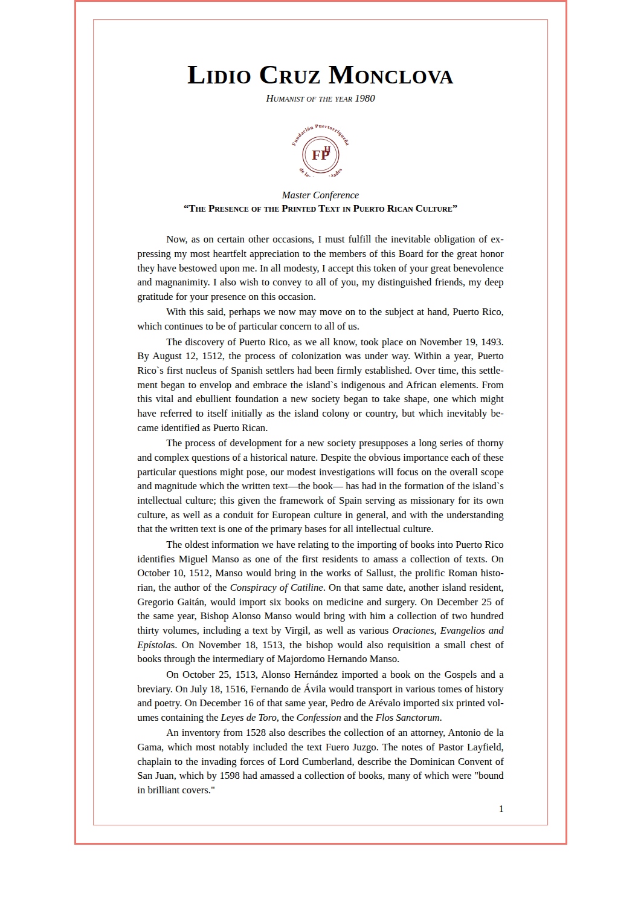Lidio Cruz Monclova
Humanist of the year 1980
Fundación Puertorriqueña de las Humanidades FP H
Master Conference
“The Presence of the Printed Text in Puerto Rican Culture”
Now, as on certain other occasions, I must fulfill the inevitable obligation of expressing my most heartfelt appreciation to the members of this Board for the great honor they have bestowed upon me. In all modesty, I accept this token of your great benevolence and magnanimity. I also wish to convey to all of you, my distinguished friends, my deep gratitude for your presence on this occasion.
With this said, perhaps we now may move on to the subject at hand, Puerto Rico, which continues to be of particular concern to all of us.
The discovery of Puerto Rico, as we all know, took place on November 19, 1493. By August 12, 1512, the process of colonization was under way. Within a year, Puerto Rico`s first nucleus of Spanish settlers had been firmly established. Over time, this settlement began to envelop and embrace the island`s indigenous and African elements. From this vital and ebullient foundation a new society began to take shape, one which might have referred to itself initially as the island colony or country, but which inevitably became identified as Puerto Rican.
The process of development for a new society presupposes a long series of thorny and complex questions of a historical nature. Despite the obvious importance each of these particular questions might pose, our modest investigations will focus on the overall scope and magnitude which the written text—the book— has had in the formation of the island`s intellectual culture; this given the framework of Spain serving as missionary for its own culture, as well as a conduit for European culture in general, and with the understanding that the written text is one of the primary bases for all intellectual culture.
The oldest information we have relating to the importing of books into Puerto Rico identifies Miguel Manso as one of the first residents to amass a collection of texts. On October 10, 1512, Manso would bring in the works of Sallust, the prolific Roman historian, the author of the Conspiracy of Catiline. On that same date, another island resident, Gregorio Gaitán, would import six books on medicine and surgery. On December 25 of the same year, Bishop Alonso Manso would bring with him a collection of two hundred thirty volumes, including a text by Virgil, as well as various Oraciones, Evangelios and Epístolas. On November 18, 1513, the bishop would also requisition a small chest of books through the intermediary of Majordomo Hernando Manso.
On October 25, 1513, Alonso Hernández imported a book on the Gospels and a breviary. On July 18, 1516, Fernando de Ávila would transport in various tomes of history and poetry. On December 16 of that same year, Pedro de Arévalo imported six printed volumes containing the Leyes de Toro, the Confession and the Flos Sanctorum.
An inventory from 1528 also describes the collection of an attorney, Antonio de la Gama, which most notably included the text Fuero Juzgo. The notes of Pastor Layfield, chaplain to the invading forces of Lord Cumberland, describe the Dominican Convent of San Juan, which by 1598 had amassed a collection of books, many of which were "bound in brilliant covers."
1